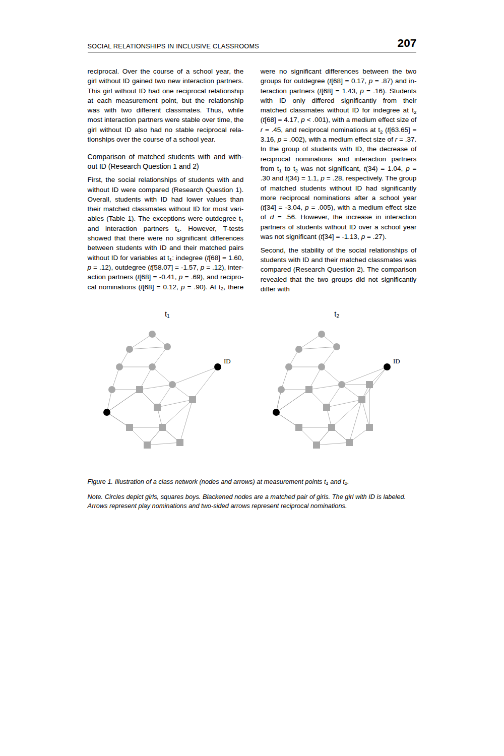Social Relationships in Inclusive Classrooms
207
reciprocal. Over the course of a school year, the girl without ID gained two new interaction partners. This girl without ID had one reciprocal relationship at each measurement point, but the relationship was with two different classmates. Thus, while most interaction partners were stable over time, the girl without ID also had no stable reciprocal relationships over the course of a school year.
Comparison of matched students with and without ID (Research Question 1 and 2)
First, the social relationships of students with and without ID were compared (Research Question 1). Overall, students with ID had lower values than their matched classmates without ID for most variables (Table 1). The exceptions were outdegree t1 and interaction partners t1. However, T-tests showed that there were no significant differences between students with ID and their matched pairs without ID for variables at t1: indegree (t[68] = 1.60, p = .12), outdegree (t[58.07] = -1.57, p = .12), interaction partners (t[68] = -0.41, p = .69), and reciprocal nominations (t[68] = 0.12, p = .90). At t2, there were no significant differences between the two groups for outdegree (t[68] = 0.17, p = .87) and interaction partners (t[68] = 1.43, p = .16). Students with ID only differed significantly from their matched classmates without ID for indegree at t2 (t[68] = 4.17, p < .001), with a medium effect size of r = .45, and reciprocal nominations at t2 (t[63.65] = 3.16, p = .002), with a medium effect size of r = .37. In the group of students with ID, the decrease of reciprocal nominations and interaction partners from t1 to t2 was not significant, t(34) = 1.04, p = .30 and t(34) = 1.1, p = .28, respectively. The group of matched students without ID had significantly more reciprocal nominations after a school year (t[34] = -3.04, p = .005), with a medium effect size of d = .56. However, the increase in interaction partners of students without ID over a school year was not significant (t[34] = -1.13, p = .27).
Second, the stability of the social relationships of students with ID and their matched classmates was compared (Research Question 2). The comparison revealed that the two groups did not significantly differ with
t1
ID
t2
ID
Figure 1. Illustration of a class network (nodes and arrows) at measurement points t1 and t2.
Note. Circles depict girls, squares boys. Blackened nodes are a matched pair of girls. The girl with ID is labeled. Arrows represent play nominations and two-sided arrows represent reciprocal nominations.